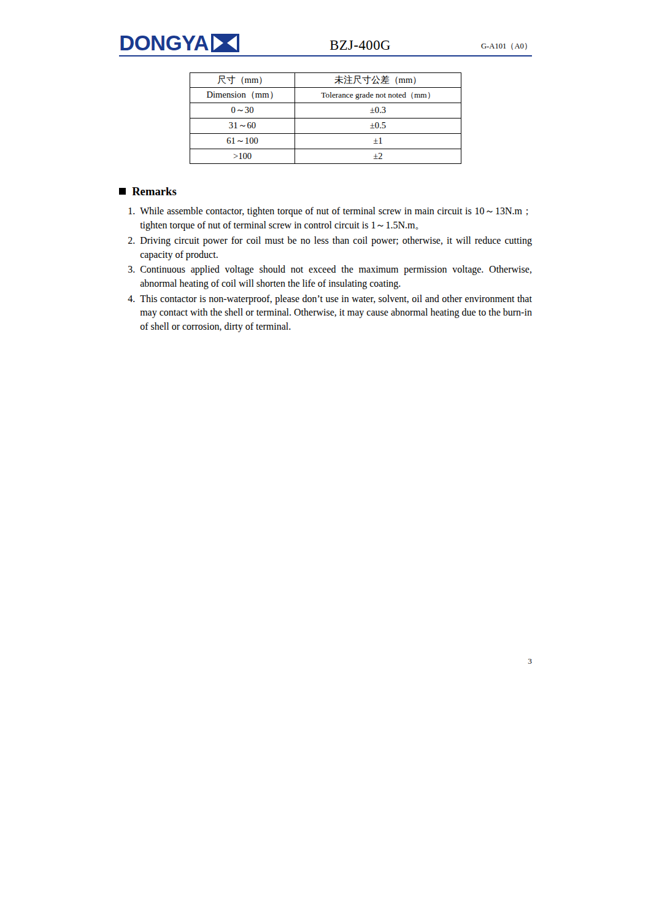DONGYA
BZJ-400G
G-A101（A0）
| 尺寸（mm） | 未注尺寸公差（mm） |
| Dimension （ mm ） | Tolerance grade not noted （ mm ） |
| 0 ～ 30 | ± 0.3 |
| 31 ～ 60 | ± 0.5 |
| 61 ～ 100 | ± 1 |
| >100 | ± 2 |
Remarks
While assemble contactor, tighten torque of nut of terminal screw in main circuit is 10～13N.m； tighten torque of nut of terminal screw in control circuit is 1～1.5N.m。
Driving circuit power for coil must be no less than coil power; otherwise, it will reduce cutting capacity of product.
Continuous applied voltage should not exceed the maximum permission voltage. Otherwise, abnormal heating of coil will shorten the life of insulating coating.
This contactor is non-waterproof, please don’t use in water, solvent, oil and other environment that may contact with the shell or terminal. Otherwise, it may cause abnormal heating due to the burn-in of shell or corrosion, dirty of terminal.
3